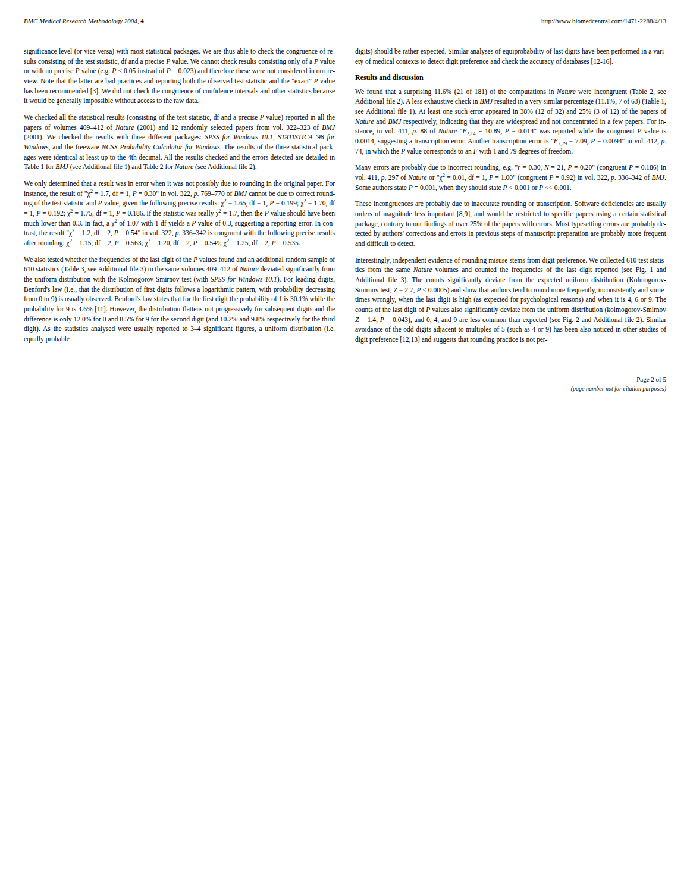BMC Medical Research Methodology 2004, 4
http://www.biomedcentral.com/1471-2288/4/13
significance level (or vice versa) with most statistical packages. We are thus able to check the congruence of results consisting of the test statistic, df and a precise P value. We cannot check results consisting only of a P value or with no precise P value (e.g. P < 0.05 instead of P = 0.023) and therefore these were not considered in our review. Note that the latter are bad practices and reporting both the observed test statistic and the "exact" P value has been recommended [3]. We did not check the congruence of confidence intervals and other statistics because it would be generally impossible without access to the raw data.
We checked all the statistical results (consisting of the test statistic, df and a precise P value) reported in all the papers of volumes 409–412 of Nature (2001) and 12 randomly selected papers from vol. 322–323 of BMJ (2001). We checked the results with three different packages: SPSS for Windows 10.1, STATISTICA '98 for Windows, and the freeware NCSS Probability Calculator for Windows. The results of the three statistical packages were identical at least up to the 4th decimal. All the results checked and the errors detected are detailed in Table 1 for BMJ (see Additional file 1) and Table 2 for Nature (see Additional file 2).
We only determined that a result was in error when it was not possibly due to rounding in the original paper. For instance, the result of "χ2 = 1.7, df = 1, P = 0.30" in vol. 322, p. 769–770 of BMJ cannot be due to correct rounding of the test statistic and P value, given the following precise results: χ2 = 1.65, df = 1, P = 0.199; χ2 = 1.70, df = 1, P = 0.192; χ2 = 1.75, df = 1, P = 0.186. If the statistic was really χ2 = 1.7, then the P value should have been much lower than 0.3. In fact, a χ2 of 1.07 with 1 df yields a P value of 0.3, suggesting a reporting error. In contrast, the result "χ2 = 1.2, df = 2, P = 0.54" in vol. 322, p. 336–342 is congruent with the following precise results after rounding: χ2 = 1.15, df = 2, P = 0.563; χ2 = 1.20, df = 2, P = 0.549; χ2 = 1.25, df = 2, P = 0.535.
We also tested whether the frequencies of the last digit of the P values found and an additional random sample of 610 statistics (Table 3, see Additional file 3) in the same volumes 409–412 of Nature deviated significantly from the uniform distribution with the Kolmogorov-Smirnov test (with SPSS for Windows 10.1). For leading digits, Benford's law (i.e., that the distribution of first digits follows a logarithmic pattern, with probability decreasing from 0 to 9) is usually observed. Benford's law states that for the first digit the probability of 1 is 30.1% while the probability for 9 is 4.6% [11]. However, the distribution flattens out progressively for subsequent digits and the difference is only 12.0% for 0 and 8.5% for 9 for the second digit (and 10.2% and 9.8% respectively for the third digit). As the statistics analysed were usually reported to 3–4 significant figures, a uniform distribution (i.e. equally probable
digits) should be rather expected. Similar analyses of equiprobability of last digits have been performed in a variety of medical contexts to detect digit preference and check the accuracy of databases [12-16].
Results and discussion
We found that a surprising 11.6% (21 of 181) of the computations in Nature were incongruent (Table 2, see Additional file 2). A less exhaustive check in BMJ resulted in a very similar percentage (11.1%, 7 of 63) (Table 1, see Additional file 1). At least one such error appeared in 38% (12 of 32) and 25% (3 of 12) of the papers of Nature and BMJ respectively, indicating that they are widespread and not concentrated in a few papers. For instance, in vol. 411, p. 88 of Nature "F2,14 = 10.89, P = 0.014" was reported while the congruent P value is 0.0014, suggesting a transcription error. Another transcription error is "F7,79 = 7.09, P = 0.0094" in vol. 412, p. 74, in which the P value corresponds to an F with 1 and 79 degrees of freedom.
Many errors are probably due to incorrect rounding, e.g. "r = 0.30, N = 21, P = 0.20" (congruent P = 0.186) in vol. 411, p. 297 of Nature or "χ2 = 0.01, df = 1, P = 1.00" (congruent P = 0.92) in vol. 322, p. 336–342 of BMJ. Some authors state P = 0.001, when they should state P < 0.001 or P << 0.001.
These incongruences are probably due to inaccurate rounding or transcription. Software deficiencies are usually orders of magnitude less important [8,9], and would be restricted to specific papers using a certain statistical package, contrary to our findings of over 25% of the papers with errors. Most typesetting errors are probably detected by authors' corrections and errors in previous steps of manuscript preparation are probably more frequent and difficult to detect.
Interestingly, independent evidence of rounding misuse stems from digit preference. We collected 610 test statistics from the same Nature volumes and counted the frequencies of the last digit reported (see Fig. 1 and Additional file 3). The counts significantly deviate from the expected uniform distribution (Kolmogorov-Smirnov test, Z = 2.7, P < 0.0005) and show that authors tend to round more frequently, inconsistently and sometimes wrongly, when the last digit is high (as expected for psychological reasons) and when it is 4, 6 or 9. The counts of the last digit of P values also significantly deviate from the uniform distribution (kolmogorov-Smirnov Z = 1.4, P = 0.043), and 0, 4, and 9 are less common than expected (see Fig. 2 and Additional file 2). Similar avoidance of the odd digits adjacent to multiples of 5 (such as 4 or 9) has been also noticed in other studies of digit preference [12,13] and suggests that rounding practice is not per-
Page 2 of 5
(page number not for citation purposes)